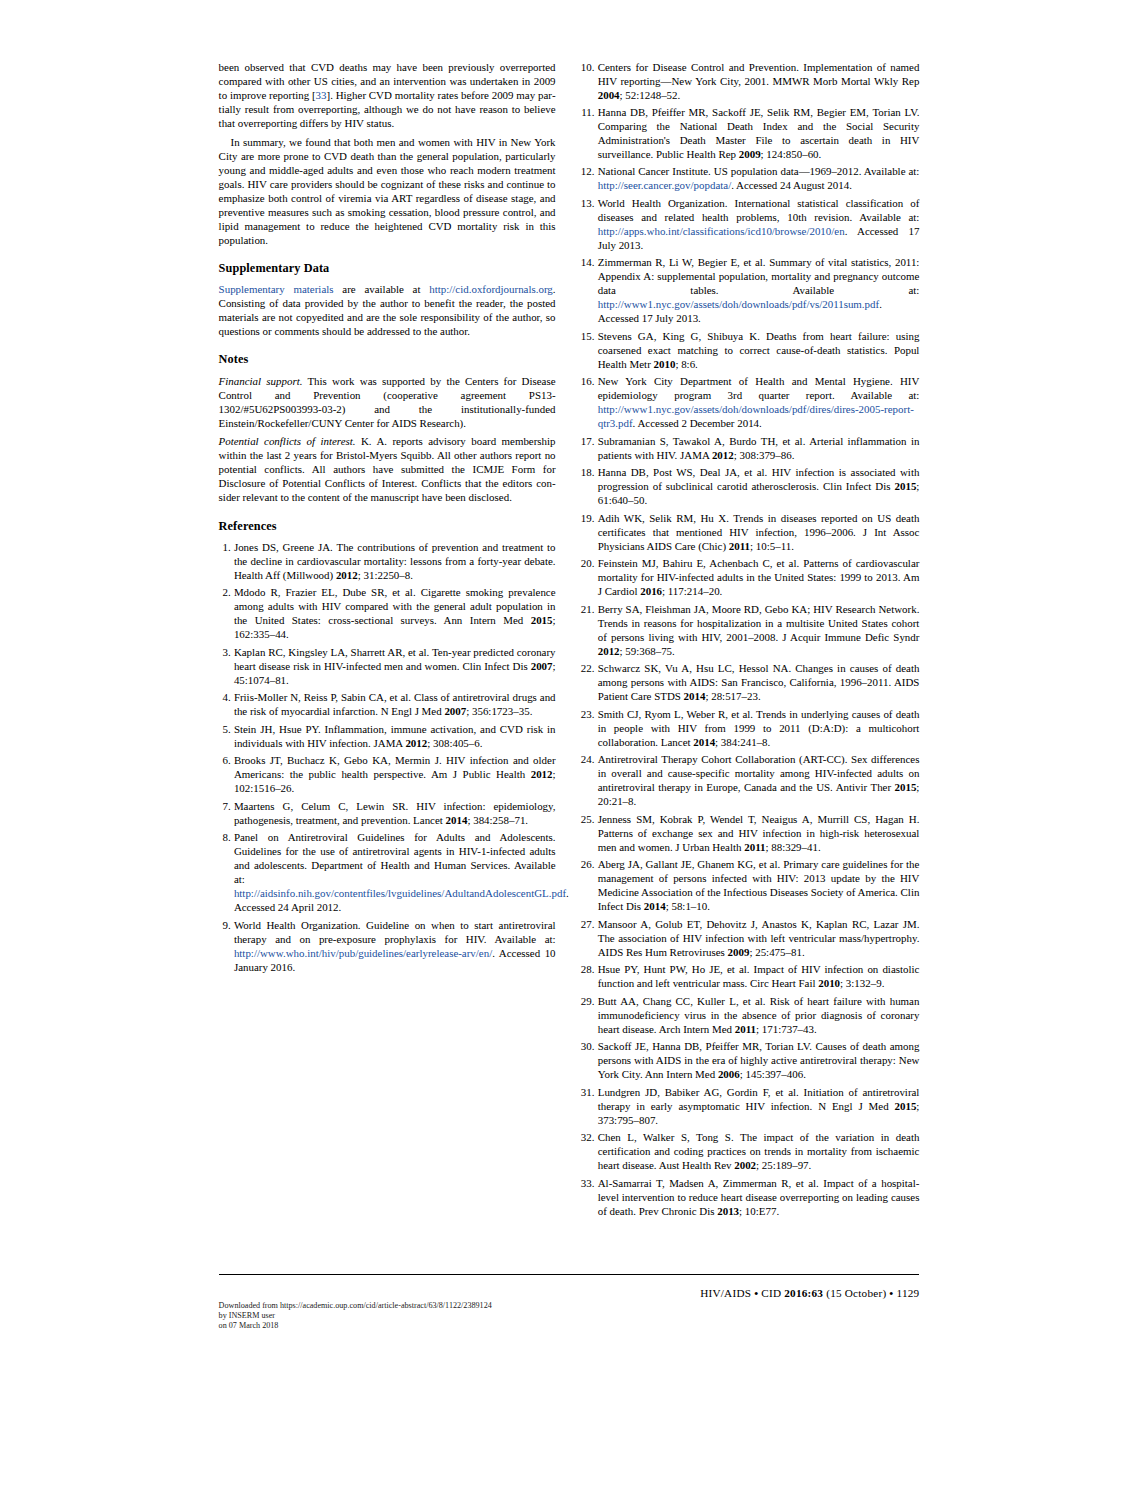been observed that CVD deaths may have been previously overreported compared with other US cities, and an intervention was undertaken in 2009 to improve reporting [33]. Higher CVD mortality rates before 2009 may partially result from overreporting, although we do not have reason to believe that overreporting differs by HIV status.
In summary, we found that both men and women with HIV in New York City are more prone to CVD death than the general population, particularly young and middle-aged adults and even those who reach modern treatment goals. HIV care providers should be cognizant of these risks and continue to emphasize both control of viremia via ART regardless of disease stage, and preventive measures such as smoking cessation, blood pressure control, and lipid management to reduce the heightened CVD mortality risk in this population.
Supplementary Data
Supplementary materials are available at http://cid.oxfordjournals.org. Consisting of data provided by the author to benefit the reader, the posted materials are not copyedited and are the sole responsibility of the author, so questions or comments should be addressed to the author.
Notes
Financial support. This work was supported by the Centers for Disease Control and Prevention (cooperative agreement PS13-1302/#5U62PS003993-03-2) and the institutionally-funded Einstein/Rockefeller/CUNY Center for AIDS Research).
Potential conflicts of interest. K. A. reports advisory board membership within the last 2 years for Bristol-Myers Squibb. All other authors report no potential conflicts. All authors have submitted the ICMJE Form for Disclosure of Potential Conflicts of Interest. Conflicts that the editors consider relevant to the content of the manuscript have been disclosed.
References
Jones DS, Greene JA. The contributions of prevention and treatment to the decline in cardiovascular mortality: lessons from a forty-year debate. Health Aff (Millwood) 2012; 31:2250–8.
Mdodo R, Frazier EL, Dube SR, et al. Cigarette smoking prevalence among adults with HIV compared with the general adult population in the United States: cross-sectional surveys. Ann Intern Med 2015; 162:335–44.
Kaplan RC, Kingsley LA, Sharrett AR, et al. Ten-year predicted coronary heart disease risk in HIV-infected men and women. Clin Infect Dis 2007; 45:1074–81.
Friis-Moller N, Reiss P, Sabin CA, et al. Class of antiretroviral drugs and the risk of myocardial infarction. N Engl J Med 2007; 356:1723–35.
Stein JH, Hsue PY. Inflammation, immune activation, and CVD risk in individuals with HIV infection. JAMA 2012; 308:405–6.
Brooks JT, Buchacz K, Gebo KA, Mermin J. HIV infection and older Americans: the public health perspective. Am J Public Health 2012; 102:1516–26.
Maartens G, Celum C, Lewin SR. HIV infection: epidemiology, pathogenesis, treatment, and prevention. Lancet 2014; 384:258–71.
Panel on Antiretroviral Guidelines for Adults and Adolescents. Guidelines for the use of antiretroviral agents in HIV-1-infected adults and adolescents. Department of Health and Human Services. Available at: http://aidsinfo.nih.gov/contentfiles/lvguidelines/AdultandAdolescentGL.pdf. Accessed 24 April 2012.
World Health Organization. Guideline on when to start antiretroviral therapy and on pre-exposure prophylaxis for HIV. Available at: http://www.who.int/hiv/pub/guidelines/earlyrelease-arv/en/. Accessed 10 January 2016.
Centers for Disease Control and Prevention. Implementation of named HIV reporting—New York City, 2001. MMWR Morb Mortal Wkly Rep 2004; 52:1248–52.
Hanna DB, Pfeiffer MR, Sackoff JE, Selik RM, Begier EM, Torian LV. Comparing the National Death Index and the Social Security Administration's Death Master File to ascertain death in HIV surveillance. Public Health Rep 2009; 124:850–60.
National Cancer Institute. US population data—1969–2012. Available at: http://seer.cancer.gov/popdata/. Accessed 24 August 2014.
World Health Organization. International statistical classification of diseases and related health problems, 10th revision. Available at: http://apps.who.int/classifications/icd10/browse/2010/en. Accessed 17 July 2013.
Zimmerman R, Li W, Begier E, et al. Summary of vital statistics, 2011: Appendix A: supplemental population, mortality and pregnancy outcome data tables. Available at: http://www1.nyc.gov/assets/doh/downloads/pdf/vs/2011sum.pdf. Accessed 17 July 2013.
Stevens GA, King G, Shibuya K. Deaths from heart failure: using coarsened exact matching to correct cause-of-death statistics. Popul Health Metr 2010; 8:6.
New York City Department of Health and Mental Hygiene. HIV epidemiology program 3rd quarter report. Available at: http://www1.nyc.gov/assets/doh/downloads/pdf/dires/dires-2005-report-qtr3.pdf. Accessed 2 December 2014.
Subramanian S, Tawakol A, Burdo TH, et al. Arterial inflammation in patients with HIV. JAMA 2012; 308:379–86.
Hanna DB, Post WS, Deal JA, et al. HIV infection is associated with progression of subclinical carotid atherosclerosis. Clin Infect Dis 2015; 61:640–50.
Adih WK, Selik RM, Hu X. Trends in diseases reported on US death certificates that mentioned HIV infection, 1996–2006. J Int Assoc Physicians AIDS Care (Chic) 2011; 10:5–11.
Feinstein MJ, Bahiru E, Achenbach C, et al. Patterns of cardiovascular mortality for HIV-infected adults in the United States: 1999 to 2013. Am J Cardiol 2016; 117:214–20.
Berry SA, Fleishman JA, Moore RD, Gebo KA; HIV Research Network. Trends in reasons for hospitalization in a multisite United States cohort of persons living with HIV, 2001–2008. J Acquir Immune Defic Syndr 2012; 59:368–75.
Schwarcz SK, Vu A, Hsu LC, Hessol NA. Changes in causes of death among persons with AIDS: San Francisco, California, 1996–2011. AIDS Patient Care STDS 2014; 28:517–23.
Smith CJ, Ryom L, Weber R, et al. Trends in underlying causes of death in people with HIV from 1999 to 2011 (D:A:D): a multicohort collaboration. Lancet 2014; 384:241–8.
Antiretroviral Therapy Cohort Collaboration (ART-CC). Sex differences in overall and cause-specific mortality among HIV-infected adults on antiretroviral therapy in Europe, Canada and the US. Antivir Ther 2015; 20:21–8.
Jenness SM, Kobrak P, Wendel T, Neaigus A, Murrill CS, Hagan H. Patterns of exchange sex and HIV infection in high-risk heterosexual men and women. J Urban Health 2011; 88:329–41.
Aberg JA, Gallant JE, Ghanem KG, et al. Primary care guidelines for the management of persons infected with HIV: 2013 update by the HIV Medicine Association of the Infectious Diseases Society of America. Clin Infect Dis 2014; 58:1–10.
Mansoor A, Golub ET, Dehovitz J, Anastos K, Kaplan RC, Lazar JM. The association of HIV infection with left ventricular mass/hypertrophy. AIDS Res Hum Retroviruses 2009; 25:475–81.
Hsue PY, Hunt PW, Ho JE, et al. Impact of HIV infection on diastolic function and left ventricular mass. Circ Heart Fail 2010; 3:132–9.
Butt AA, Chang CC, Kuller L, et al. Risk of heart failure with human immunodeficiency virus in the absence of prior diagnosis of coronary heart disease. Arch Intern Med 2011; 171:737–43.
Sackoff JE, Hanna DB, Pfeiffer MR, Torian LV. Causes of death among persons with AIDS in the era of highly active antiretroviral therapy: New York City. Ann Intern Med 2006; 145:397–406.
Lundgren JD, Babiker AG, Gordin F, et al. Initiation of antiretroviral therapy in early asymptomatic HIV infection. N Engl J Med 2015; 373:795–807.
Chen L, Walker S, Tong S. The impact of the variation in death certification and coding practices on trends in mortality from ischaemic heart disease. Aust Health Rev 2002; 25:189–97.
Al-Samarrai T, Madsen A, Zimmerman R, et al. Impact of a hospital-level intervention to reduce heart disease overreporting on leading causes of death. Prev Chronic Dis 2013; 10:E77.
HIV/AIDS • CID 2016:63 (15 October) • 1129
Downloaded from https://academic.oup.com/cid/article-abstract/63/8/1122/2389124
by INSERM user
on 07 March 2018